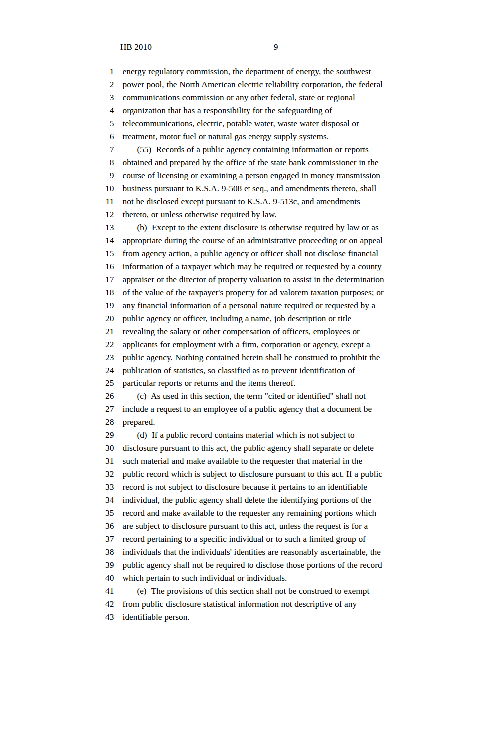HB 2010 9
1
energy regulatory commission, the department of energy, the southwest
2
power pool, the North American electric reliability corporation, the federal
3
communications commission or any other federal, state or regional
4
organization that has a responsibility for the safeguarding of
5
telecommunications, electric, potable water, waste water disposal or
6
treatment, motor fuel or natural gas energy supply systems.
7
(55) Records of a public agency containing information or reports
8
obtained and prepared by the office of the state bank commissioner in the
9
course of licensing or examining a person engaged in money transmission
10
business pursuant to K.S.A. 9-508 et seq., and amendments thereto, shall
11
not be disclosed except pursuant to K.S.A. 9-513c, and amendments
12
thereto, or unless otherwise required by law.
13
(b) Except to the extent disclosure is otherwise required by law or as
14
appropriate during the course of an administrative proceeding or on appeal
15
from agency action, a public agency or officer shall not disclose financial
16
information of a taxpayer which may be required or requested by a county
17
appraiser or the director of property valuation to assist in the determination
18
of the value of the taxpayer's property for ad valorem taxation purposes; or
19
any financial information of a personal nature required or requested by a
20
public agency or officer, including a name, job description or title
21
revealing the salary or other compensation of officers, employees or
22
applicants for employment with a firm, corporation or agency, except a
23
public agency. Nothing contained herein shall be construed to prohibit the
24
publication of statistics, so classified as to prevent identification of
25
particular reports or returns and the items thereof.
26
(c) As used in this section, the term "cited or identified" shall not
27
include a request to an employee of a public agency that a document be
28
prepared.
29
(d) If a public record contains material which is not subject to
30
disclosure pursuant to this act, the public agency shall separate or delete
31
such material and make available to the requester that material in the
32
public record which is subject to disclosure pursuant to this act. If a public
33
record is not subject to disclosure because it pertains to an identifiable
34
individual, the public agency shall delete the identifying portions of the
35
record and make available to the requester any remaining portions which
36
are subject to disclosure pursuant to this act, unless the request is for a
37
record pertaining to a specific individual or to such a limited group of
38
individuals that the individuals' identities are reasonably ascertainable, the
39
public agency shall not be required to disclose those portions of the record
40
which pertain to such individual or individuals.
41
(e) The provisions of this section shall not be construed to exempt
42
from public disclosure statistical information not descriptive of any
43
identifiable person.